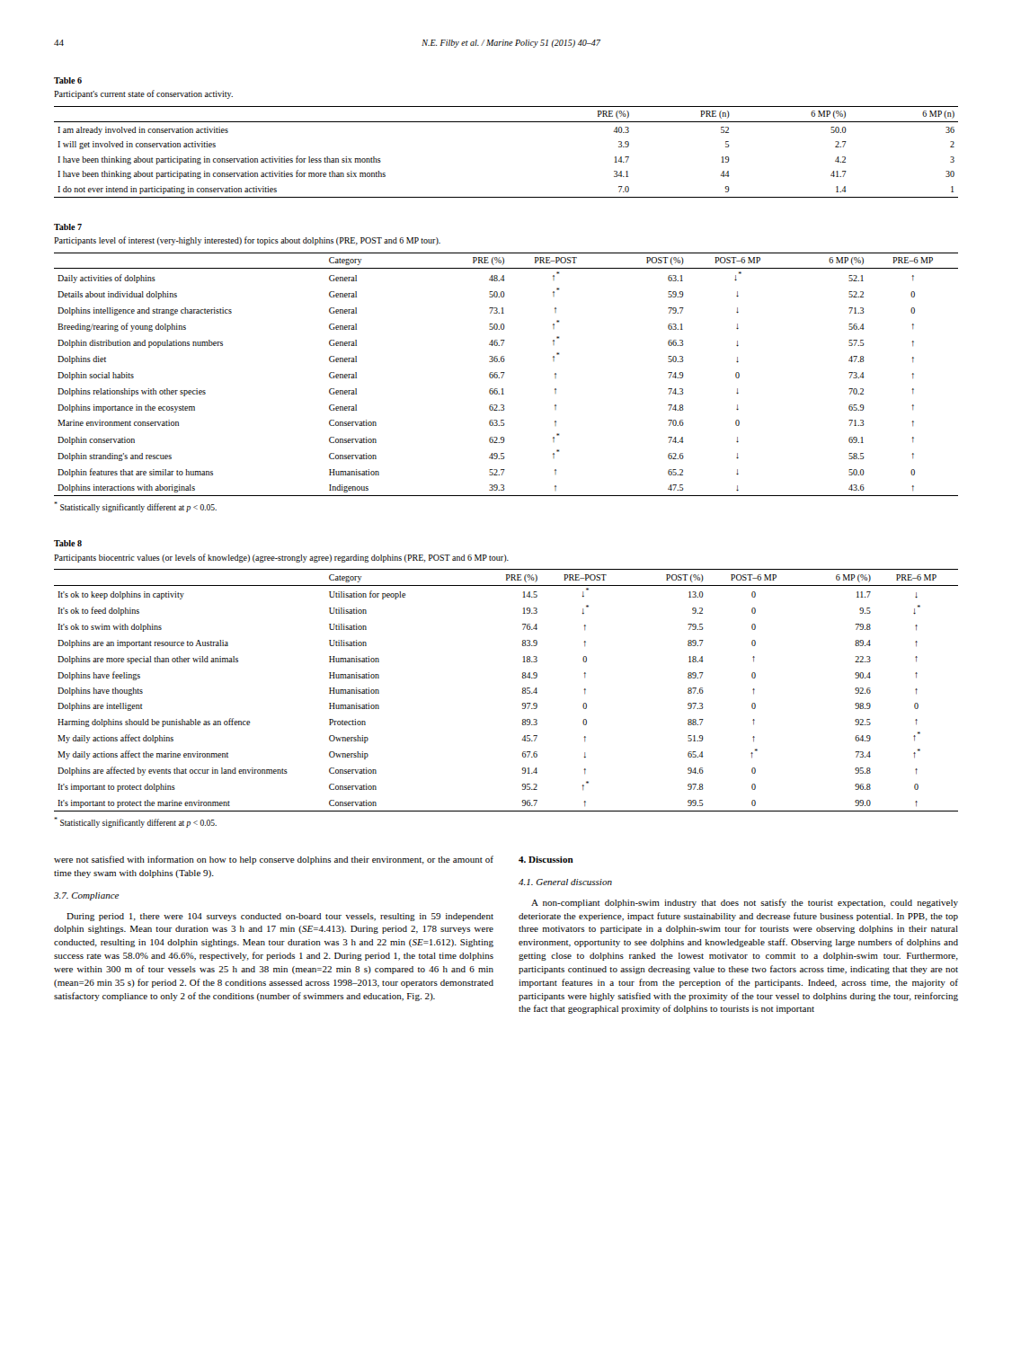44 N.E. Filby et al. / Marine Policy 51 (2015) 40–47
Table 6
Participant's current state of conservation activity.
| | PRE (%) | PRE (n) | 6 MP (%) | 6 MP (n) |
| --- | --- | --- | --- | --- |
| I am already involved in conservation activities | 40.3 | 52 | 50.0 | 36 |
| I will get involved in conservation activities | 3.9 | 5 | 2.7 | 2 |
| I have been thinking about participating in conservation activities for less than six months | 14.7 | 19 | 4.2 | 3 |
| I have been thinking about participating in conservation activities for more than six months | 34.1 | 44 | 41.7 | 30 |
| I do not ever intend in participating in conservation activities | 7.0 | 9 | 1.4 | 1 |
Table 7
Participants level of interest (very-highly interested) for topics about dolphins (PRE, POST and 6 MP tour).
| | Category | PRE (%) | PRE–POST | POST (%) | POST–6 MP | 6 MP (%) | PRE–6 MP |
| --- | --- | --- | --- | --- | --- | --- | --- |
| Daily activities of dolphins | General | 48.4 | ↑ * | 63.1 | ↓ * | 52.1 | ↑ |
| Details about individual dolphins | General | 50.0 | ↑ * | 59.9 | ↓ | 52.2 | 0 |
| Dolphins intelligence and strange characteristics | General | 73.1 | ↑ | 79.7 | ↓ | 71.3 | 0 |
| Breeding/rearing of young dolphins | General | 50.0 | ↑ * | 63.1 | ↓ | 56.4 | ↑ |
| Dolphin distribution and populations numbers | General | 46.7 | ↑ * | 66.3 | ↓ | 57.5 | ↑ |
| Dolphins diet | General | 36.6 | ↑ * | 50.3 | ↓ | 47.8 | ↑ |
| Dolphin social habits | General | 66.7 | ↑ | 74.9 | 0 | 73.4 | ↑ |
| Dolphins relationships with other species | General | 66.1 | ↑ | 74.3 | ↓ | 70.2 | ↑ |
| Dolphins importance in the ecosystem | General | 62.3 | ↑ | 74.8 | ↓ | 65.9 | ↑ |
| Marine environment conservation | Conservation | 63.5 | ↑ | 70.6 | 0 | 71.3 | ↑ |
| Dolphin conservation | Conservation | 62.9 | ↑ * | 74.4 | ↓ | 69.1 | ↑ |
| Dolphin stranding's and rescues | Conservation | 49.5 | ↑ * | 62.6 | ↓ | 58.5 | ↑ |
| Dolphin features that are similar to humans | Humanisation | 52.7 | ↑ | 65.2 | ↓ | 50.0 | 0 |
| Dolphins interactions with aboriginals | Indigenous | 39.3 | ↑ | 47.5 | ↓ | 43.6 | ↑ |
* Statistically significantly different at p < 0.05.
Table 8
Participants biocentric values (or levels of knowledge) (agree-strongly agree) regarding dolphins (PRE, POST and 6 MP tour).
| | Category | PRE (%) | PRE–POST | POST (%) | POST–6 MP | 6 MP (%) | PRE–6 MP |
| --- | --- | --- | --- | --- | --- | --- | --- |
| It's ok to keep dolphins in captivity | Utilisation for people | 14.5 | ↓ * | 13.0 | 0 | 11.7 | ↓ |
| It's ok to feed dolphins | Utilisation | 19.3 | ↓ * | 9.2 | 0 | 9.5 | ↓ * |
| It's ok to swim with dolphins | Utilisation | 76.4 | ↑ | 79.5 | 0 | 79.8 | ↑ |
| Dolphins are an important resource to Australia | Utilisation | 83.9 | ↑ | 89.7 | 0 | 89.4 | ↑ |
| Dolphins are more special than other wild animals | Humanisation | 18.3 | 0 | 18.4 | ↑ | 22.3 | ↑ |
| Dolphins have feelings | Humanisation | 84.9 | ↑ | 89.7 | 0 | 90.4 | ↑ |
| Dolphins have thoughts | Humanisation | 85.4 | ↑ | 87.6 | ↑ | 92.6 | ↑ |
| Dolphins are intelligent | Humanisation | 97.9 | 0 | 97.3 | 0 | 98.9 | 0 |
| Harming dolphins should be punishable as an offence | Protection | 89.3 | 0 | 88.7 | ↑ | 92.5 | ↑ |
| My daily actions affect dolphins | Ownership | 45.7 | ↑ | 51.9 | ↑ | 64.9 | ↑ * |
| My daily actions affect the marine environment | Ownership | 67.6 | ↓ | 65.4 | ↑ * | 73.4 | ↑ * |
| Dolphins are affected by events that occur in land environments | Conservation | 91.4 | ↑ | 94.6 | 0 | 95.8 | ↑ |
| It's important to protect dolphins | Conservation | 95.2 | ↑ * | 97.8 | 0 | 96.8 | 0 |
| It's important to protect the marine environment | Conservation | 96.7 | ↑ | 99.5 | 0 | 99.0 | ↑ |
* Statistically significantly different at p < 0.05.
were not satisfied with information on how to help conserve dolphins and their environment, or the amount of time they swam with dolphins (Table 9).
3.7. Compliance
During period 1, there were 104 surveys conducted on-board tour vessels, resulting in 59 independent dolphin sightings. Mean tour duration was 3 h and 17 min (SE=4.413). During period 2, 178 surveys were conducted, resulting in 104 dolphin sightings. Mean tour duration was 3 h and 22 min (SE=1.612). Sighting success rate was 58.0% and 46.6%, respectively, for periods 1 and 2. During period 1, the total time dolphins were within 300 m of tour vessels was 25 h and 38 min (mean=22 min 8 s) compared to 46 h and 6 min (mean=26 min 35 s) for period 2. Of the 8 conditions assessed across 1998–2013, tour operators demonstrated satisfactory compliance to only 2 of the conditions (number of swimmers and education, Fig. 2).
4. Discussion
4.1. General discussion
A non-compliant dolphin-swim industry that does not satisfy the tourist expectation, could negatively deteriorate the experience, impact future sustainability and decrease future business potential. In PPB, the top three motivators to participate in a dolphin-swim tour for tourists were observing dolphins in their natural environment, opportunity to see dolphins and knowledgeable staff. Observing large numbers of dolphins and getting close to dolphins ranked the lowest motivator to commit to a dolphin-swim tour. Furthermore, participants continued to assign decreasing value to these two factors across time, indicating that they are not important features in a tour from the perception of the participants. Indeed, across time, the majority of participants were highly satisfied with the proximity of the tour vessel to dolphins during the tour, reinforcing the fact that geographical proximity of dolphins to tourists is not important